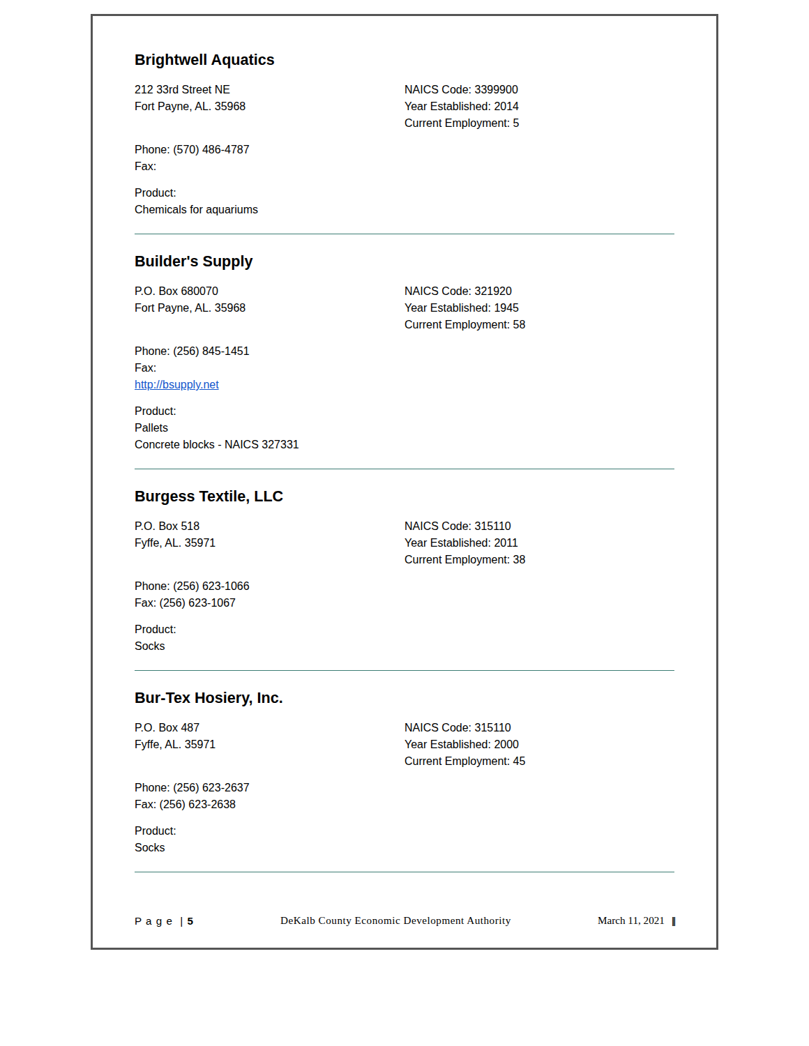Brightwell Aquatics
212 33rd Street NE
Fort Payne, AL. 35968
NAICS Code: 3399900
Year Established: 2014
Current Employment: 5
Phone: (570) 486-4787
Fax:
Product:
Chemicals for aquariums
Builder's Supply
P.O. Box 680070
Fort Payne, AL. 35968
NAICS Code: 321920
Year Established: 1945
Current Employment: 58
Phone: (256) 845-1451
Fax:
http://bsupply.net
Product:
Pallets
Concrete blocks - NAICS 327331
Burgess Textile, LLC
P.O. Box 518
Fyffe, AL. 35971
NAICS Code: 315110
Year Established: 2011
Current Employment: 38
Phone: (256) 623-1066
Fax: (256) 623-1067
Product:
Socks
Bur-Tex Hosiery, Inc.
P.O. Box 487
Fyffe, AL. 35971
NAICS Code: 315110
Year Established: 2000
Current Employment: 45
Phone: (256) 623-2637
Fax: (256) 623-2638
Product:
Socks
P a g e | 5
DeKalb County Economic Development Authority
March 11, 2021|||